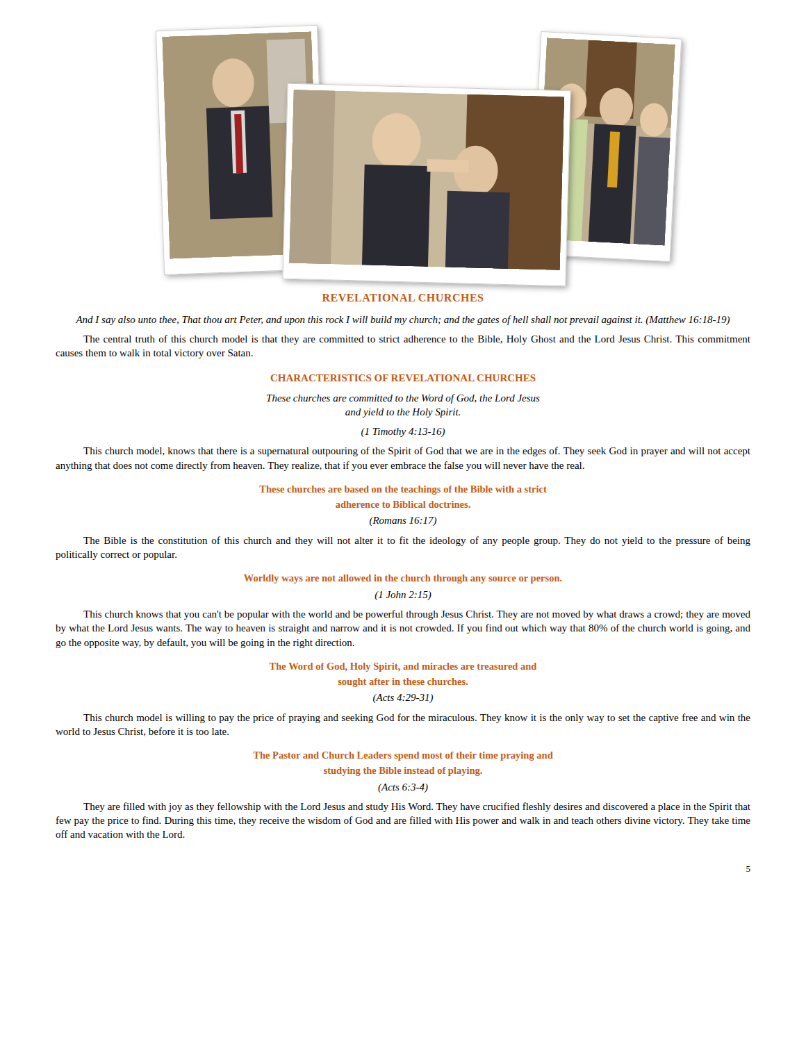REVELATIONAL CHURCHES
And I say also unto thee, That thou art Peter, and upon this rock I will build my church; and the gates of hell shall not prevail against it. (Matthew 16:18-19)
The central truth of this church model is that they are committed to strict adherence to the Bible, Holy Ghost and the Lord Jesus Christ. This commitment causes them to walk in total victory over Satan.
CHARACTERISTICS OF REVELATIONAL CHURCHES
These churches are committed to the Word of God, the Lord Jesus
and yield to the Holy Spirit.
(1 Timothy 4:13-16)
This church model, knows that there is a supernatural outpouring of the Spirit of God that we are in the edges of. They seek God in prayer and will not accept anything that does not come directly from heaven. They realize, that if you ever embrace the false you will never have the real.
These churches are based on the teachings of the Bible with a strict
adherence to Biblical doctrines.
(Romans 16:17)
The Bible is the constitution of this church and they will not alter it to fit the ideology of any people group. They do not yield to the pressure of being politically correct or popular.
Worldly ways are not allowed in the church through any source or person.
(1 John 2:15)
This church knows that you can't be popular with the world and be powerful through Jesus Christ. They are not moved by what draws a crowd; they are moved by what the Lord Jesus wants. The way to heaven is straight and narrow and it is not crowded. If you find out which way that 80% of the church world is going, and go the opposite way, by default, you will be going in the right direction.
The Word of God, Holy Spirit, and miracles are treasured and
sought after in these churches.
(Acts 4:29-31)
This church model is willing to pay the price of praying and seeking God for the miraculous. They know it is the only way to set the captive free and win the world to Jesus Christ, before it is too late.
The Pastor and Church Leaders spend most of their time praying and
studying the Bible instead of playing.
(Acts 6:3-4)
They are filled with joy as they fellowship with the Lord Jesus and study His Word. They have crucified fleshly desires and discovered a place in the Spirit that few pay the price to find. During this time, they receive the wisdom of God and are filled with His power and walk in and teach others divine victory. They take time off and vacation with the Lord.
5